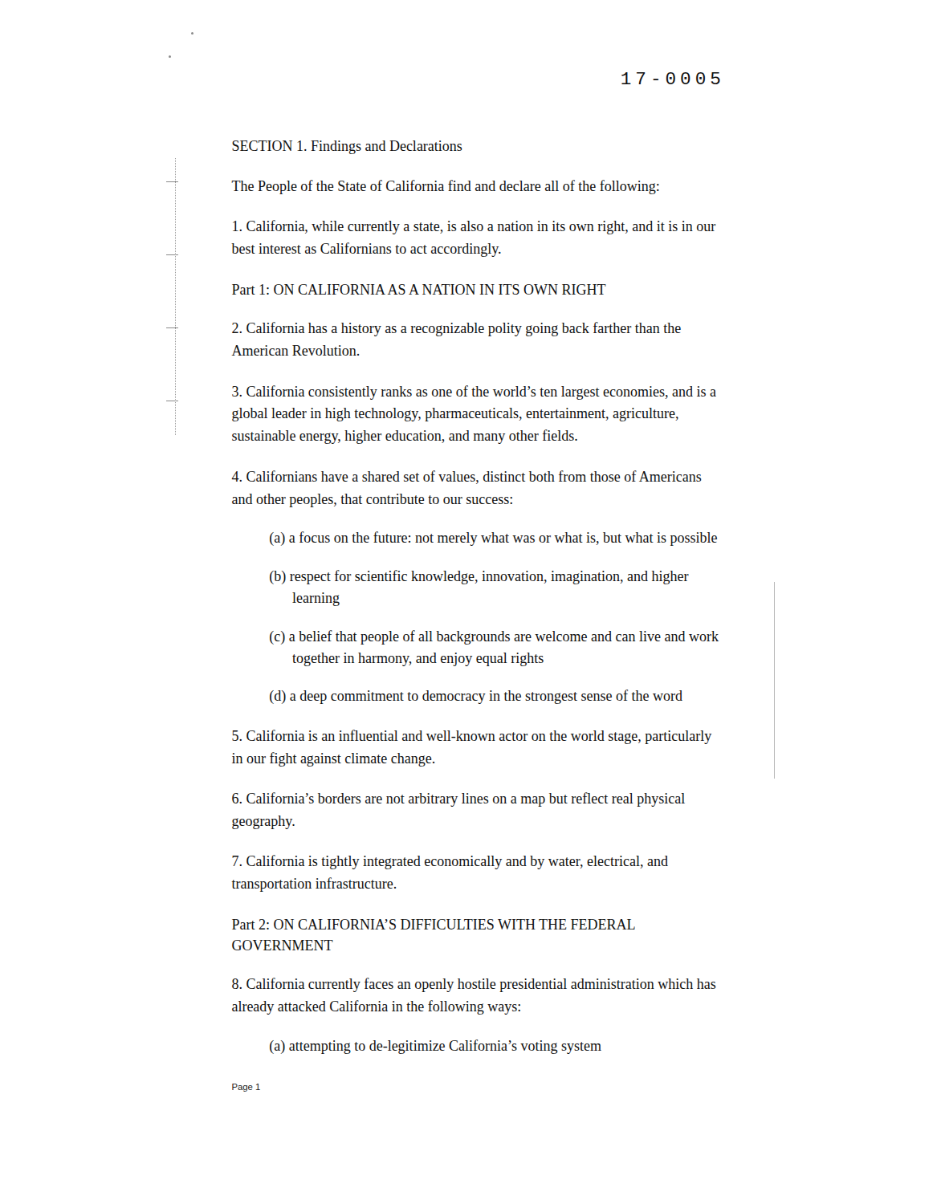17-0005
SECTION 1. Findings and Declarations
The People of the State of California find and declare all of the following:
1. California, while currently a state, is also a nation in its own right, and it is in our best interest as Californians to act accordingly.
Part 1: ON CALIFORNIA AS A NATION IN ITS OWN RIGHT
2. California has a history as a recognizable polity going back farther than the American Revolution.
3. California consistently ranks as one of the world’s ten largest economies, and is a global leader in high technology, pharmaceuticals, entertainment, agriculture, sustainable energy, higher education, and many other fields.
4. Californians have a shared set of values, distinct both from those of Americans and other peoples, that contribute to our success:
(a) a focus on the future: not merely what was or what is, but what is possible
(b) respect for scientific knowledge, innovation, imagination, and higher learning
(c) a belief that people of all backgrounds are welcome and can live and work together in harmony, and enjoy equal rights
(d) a deep commitment to democracy in the strongest sense of the word
5. California is an influential and well-known actor on the world stage, particularly in our fight against climate change.
6. California’s borders are not arbitrary lines on a map but reflect real physical geography.
7. California is tightly integrated economically and by water, electrical, and transportation infrastructure.
Part 2: ON CALIFORNIA’S DIFFICULTIES WITH THE FEDERAL GOVERNMENT
8. California currently faces an openly hostile presidential administration which has already attacked California in the following ways:
(a) attempting to de-legitimize California’s voting system
Page 1